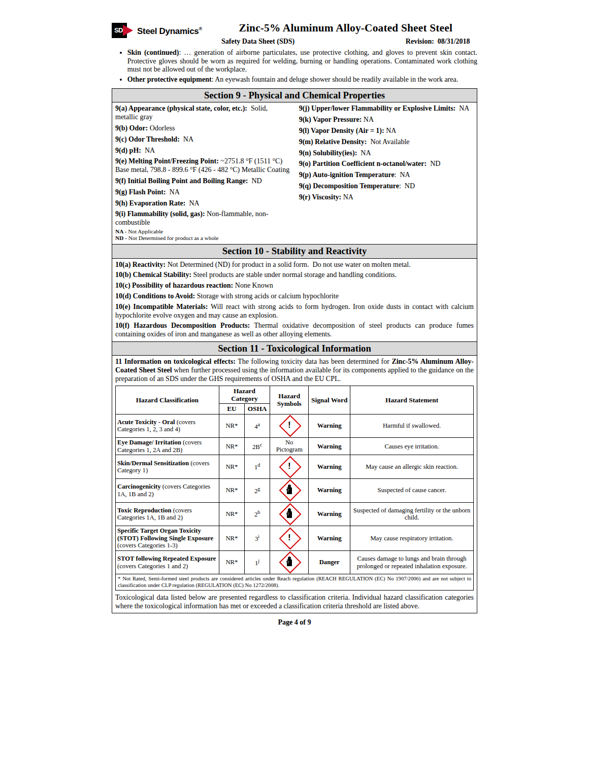SDI
Steel Dynamics®
Zinc-5% Aluminum Alloy-Coated Sheet Steel
Safety Data Sheet (SDS) Revision: 08/31/2018
Skin (continued): … generation of airborne particulates, use protective clothing, and gloves to prevent skin contact. Protective gloves should be worn as required for welding, burning or handling operations. Contaminated work clothing must not be allowed out of the workplace.
Other protective equipment: An eyewash fountain and deluge shower should be readily available in the work area.
Section 9 - Physical and Chemical Properties
9(a) Appearance (physical state, color, etc.): Solid, metallic gray
9(b) Odor: Odorless
9(c) Odor Threshold: NA
9(d) pH: NA
9(e) Melting Point/Freezing Point: ~2751.8 °F (1511 °C) Base metal, 798.8 - 899.6 °F (426 - 482 °C) Metallic Coating
9(f) Initial Boiling Point and Boiling Range: ND
9(g) Flash Point: NA
9(h) Evaporation Rate: NA
9(i) Flammability (solid, gas): Non-flammable, non-combustible
9(j) Upper/lower Flammability or Explosive Limits: NA
9(k) Vapor Pressure: NA
9(l) Vapor Density (Air = 1): NA
9(m) Relative Density: Not Available
9(n) Solubility(ies): NA
9(o) Partition Coefficient n-octanol/water: ND
9(p) Auto-ignition Temperature: NA
9(q) Decomposition Temperature: ND
9(r) Viscosity: NA
NA - Not Applicable
ND - Not Determined for product as a whole
Section 10 - Stability and Reactivity
10(a) Reactivity: Not Determined (ND) for product in a solid form. Do not use water on molten metal.
10(b) Chemical Stability: Steel products are stable under normal storage and handling conditions.
10(c) Possibility of hazardous reaction: None Known
10(d) Conditions to Avoid: Storage with strong acids or calcium hypochlorite
10(e) Incompatible Materials: Will react with strong acids to form hydrogen. Iron oxide dusts in contact with calcium hypochlorite evolve oxygen and may cause an explosion.
10(f) Hazardous Decomposition Products: Thermal oxidative decomposition of steel products can produce fumes containing oxides of iron and manganese as well as other alloying elements.
Section 11 - Toxicological Information
11 Information on toxicological effects: The following toxicity data has been determined for Zinc-5% Aluminum Alloy-Coated Sheet Steel when further processed using the information available for its components applied to the guidance on the preparation of an SDS under the GHS requirements of OSHA and the EU CPL.
| Hazard Classification | Hazard Category | Hazard Symbols | Signal Word | Hazard Statement |
| --- | --- | --- | --- | --- |
| EU | OSHA |
| Acute Toxicity - Oral (covers Categories 1, 2, 3 and 4) | NR* | 4 a | ! | Warning | Harmful if swallowed. |
| Eye Damage/ Irritation (covers Categories 1, 2A and 2B) | NR* | 2B c | No Pictogram | Warning | Causes eye irritation. |
| Skin/Dermal Sensitization (covers Category 1) | NR* | 1 d | ! | Warning | May cause an allergic skin reaction. |
| Carcinogenicity (covers Categories 1A, 1B and 2) | NR* | 2 g | | Warning | Suspected of cause cancer. |
| Toxic Reproduction (covers Categories 1A, 1B and 2) | NR* | 2 h | | Warning | Suspected of damaging fertility or the unborn child. |
| Specific Target Organ Toxicity (STOT) Following Single Exposure (covers Categories 1-3) | NR* | 3 i | ! | Warning | May cause respiratory irritation. |
| STOT following Repeated Exposure (covers Categories 1 and 2) | NR* | 1 j | | Danger | Causes damage to lungs and brain through prolonged or repeated inhalation exposure. |
* Not Rated, Semi-formed steel products are considered articles under Reach regulation (REACH REGULATION (EC) No 1907/2006) and are not subject to classification under CLP regulation (REGULATION (EC) No 1272/2008).
Toxicological data listed below are presented regardless to classification criteria. Individual hazard classification categories where the toxicological information has met or exceeded a classification criteria threshold are listed above.
Page 4 of 9